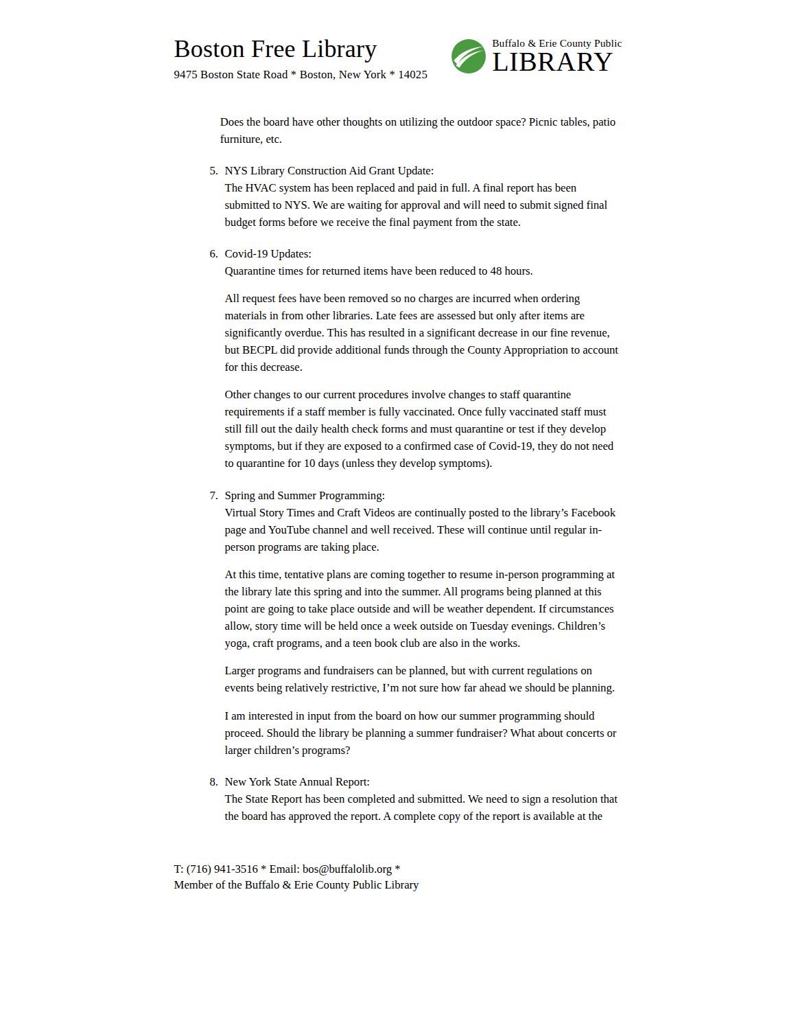Boston Free Library
9475 Boston State Road * Boston, New York * 14025
Buffalo & Erie County Public LIBRARY
Does the board have other thoughts on utilizing the outdoor space? Picnic tables, patio furniture, etc.
NYS Library Construction Aid Grant Update:
The HVAC system has been replaced and paid in full. A final report has been submitted to NYS. We are waiting for approval and will need to submit signed final budget forms before we receive the final payment from the state.
Covid-19 Updates:
Quarantine times for returned items have been reduced to 48 hours.
All request fees have been removed so no charges are incurred when ordering materials in from other libraries. Late fees are assessed but only after items are significantly overdue. This has resulted in a significant decrease in our fine revenue, but BECPL did provide additional funds through the County Appropriation to account for this decrease.
Other changes to our current procedures involve changes to staff quarantine requirements if a staff member is fully vaccinated. Once fully vaccinated staff must still fill out the daily health check forms and must quarantine or test if they develop symptoms, but if they are exposed to a confirmed case of Covid-19, they do not need to quarantine for 10 days (unless they develop symptoms).
Spring and Summer Programming:
Virtual Story Times and Craft Videos are continually posted to the library’s Facebook page and YouTube channel and well received. These will continue until regular in-person programs are taking place.
At this time, tentative plans are coming together to resume in-person programming at the library late this spring and into the summer. All programs being planned at this point are going to take place outside and will be weather dependent. If circumstances allow, story time will be held once a week outside on Tuesday evenings. Children’s yoga, craft programs, and a teen book club are also in the works.
Larger programs and fundraisers can be planned, but with current regulations on events being relatively restrictive, I’m not sure how far ahead we should be planning.
I am interested in input from the board on how our summer programming should proceed. Should the library be planning a summer fundraiser? What about concerts or larger children’s programs?
New York State Annual Report:
The State Report has been completed and submitted. We need to sign a resolution that the board has approved the report. A complete copy of the report is available at the
T: (716) 941-3516 * Email: bos@buffalolib.org *
Member of the Buffalo & Erie County Public Library